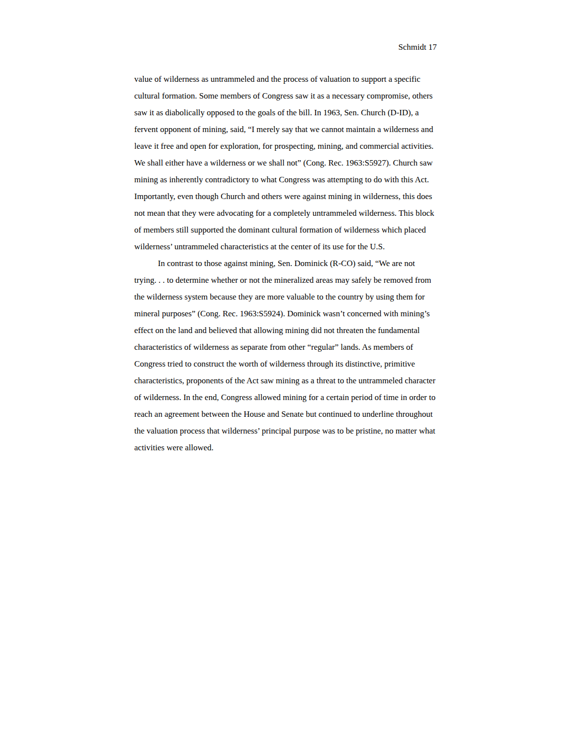Schmidt 17
value of wilderness as untrammeled and the process of valuation to support a specific cultural formation. Some members of Congress saw it as a necessary compromise, others saw it as diabolically opposed to the goals of the bill. In 1963, Sen. Church (D-ID), a fervent opponent of mining, said, “I merely say that we cannot maintain a wilderness and leave it free and open for exploration, for prospecting, mining, and commercial activities. We shall either have a wilderness or we shall not” (Cong. Rec. 1963:S5927). Church saw mining as inherently contradictory to what Congress was attempting to do with this Act. Importantly, even though Church and others were against mining in wilderness, this does not mean that they were advocating for a completely untrammeled wilderness. This block of members still supported the dominant cultural formation of wilderness which placed wilderness’ untrammeled characteristics at the center of its use for the U.S.
In contrast to those against mining, Sen. Dominick (R-CO) said, “We are not trying. . . to determine whether or not the mineralized areas may safely be removed from the wilderness system because they are more valuable to the country by using them for mineral purposes” (Cong. Rec. 1963:S5924). Dominick wasn’t concerned with mining’s effect on the land and believed that allowing mining did not threaten the fundamental characteristics of wilderness as separate from other “regular” lands. As members of Congress tried to construct the worth of wilderness through its distinctive, primitive characteristics, proponents of the Act saw mining as a threat to the untrammeled character of wilderness. In the end, Congress allowed mining for a certain period of time in order to reach an agreement between the House and Senate but continued to underline throughout the valuation process that wilderness’ principal purpose was to be pristine, no matter what activities were allowed.